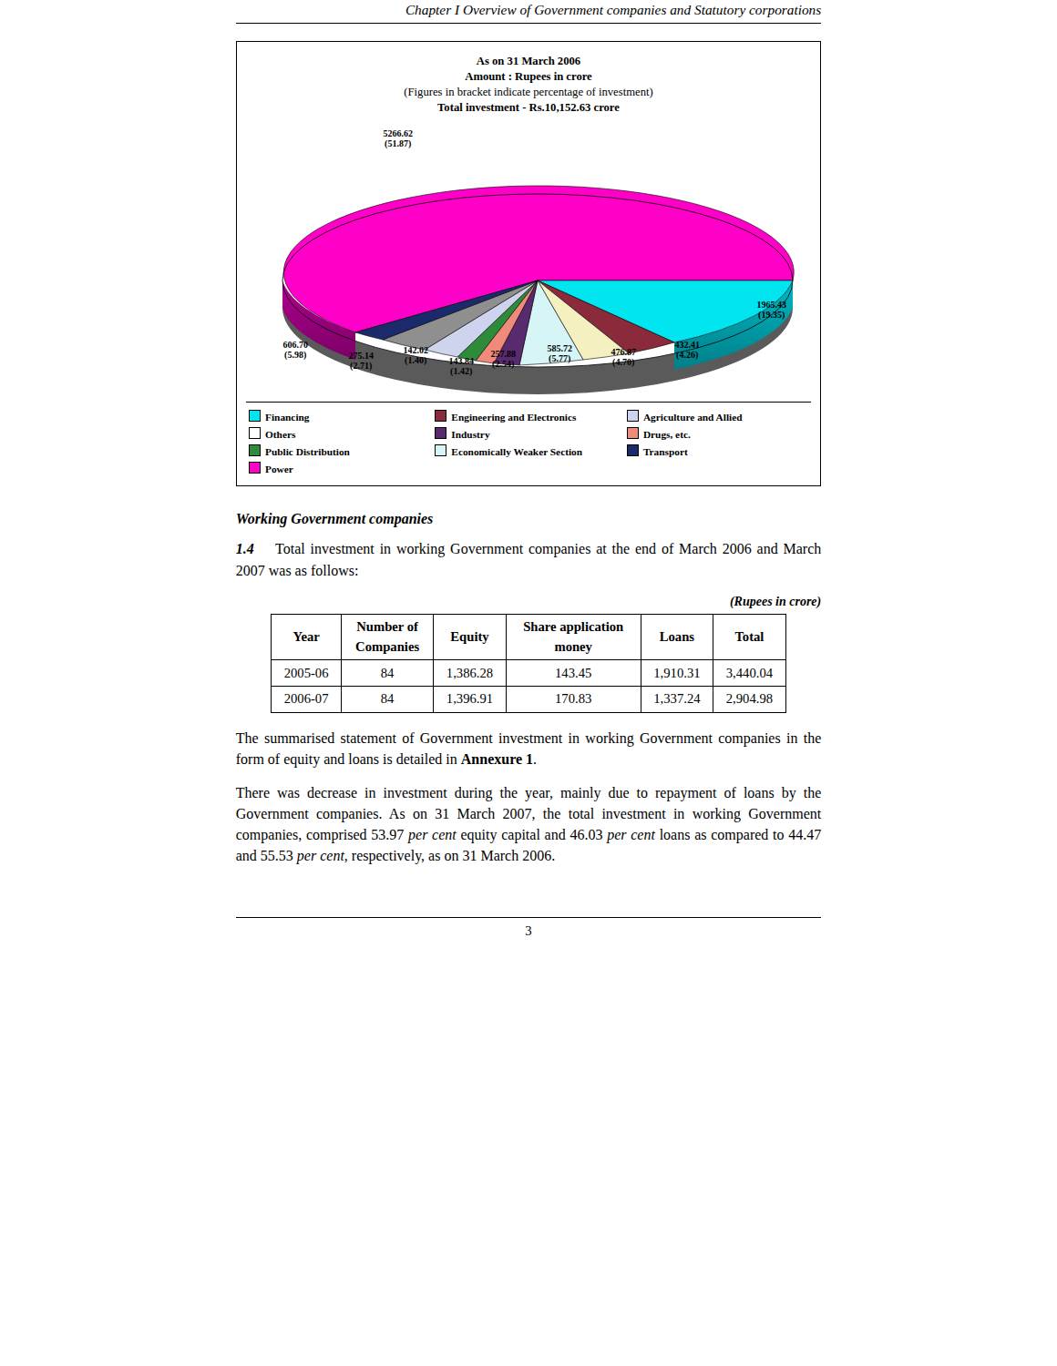Chapter I Overview of Government companies and Statutory corporations
As on 31 March 2006
Amount : Rupees in crore
(Figures in bracket indicate percentage of investment)
Total investment - Rs.10,152.63 crore
5266.62
(51.87)
1965.43
(19.35)
606.70
(5.98)
275.14
(2.71)
142.02
(1.40)
143.84
(1.42)
257.88
(2.54)
585.72
(5.77)
476.87
(4.70)
432.41
(4.26)
| Financing | Engineering and Electronics | Agriculture and Allied |
| Others | Industry | Drugs, etc. |
| Public Distribution | Economically Weaker Section | Transport |
| Power | | |
Working Government companies
1.4 Total investment in working Government companies at the end of March 2006 and March 2007 was as follows:
(Rupees in crore)
| Year | Number of Companies | Equity | Share application money | Loans | Total |
| --- | --- | --- | --- | --- | --- |
| 2005-06 | 84 | 1,386.28 | 143.45 | 1,910.31 | 3,440.04 |
| 2006-07 | 84 | 1,396.91 | 170.83 | 1,337.24 | 2,904.98 |
The summarised statement of Government investment in working Government companies in the form of equity and loans is detailed in Annexure 1.
There was decrease in investment during the year, mainly due to repayment of loans by the Government companies. As on 31 March 2007, the total investment in working Government companies, comprised 53.97 per cent equity capital and 46.03 per cent loans as compared to 44.47 and 55.53 per cent, respectively, as on 31 March 2006.
3